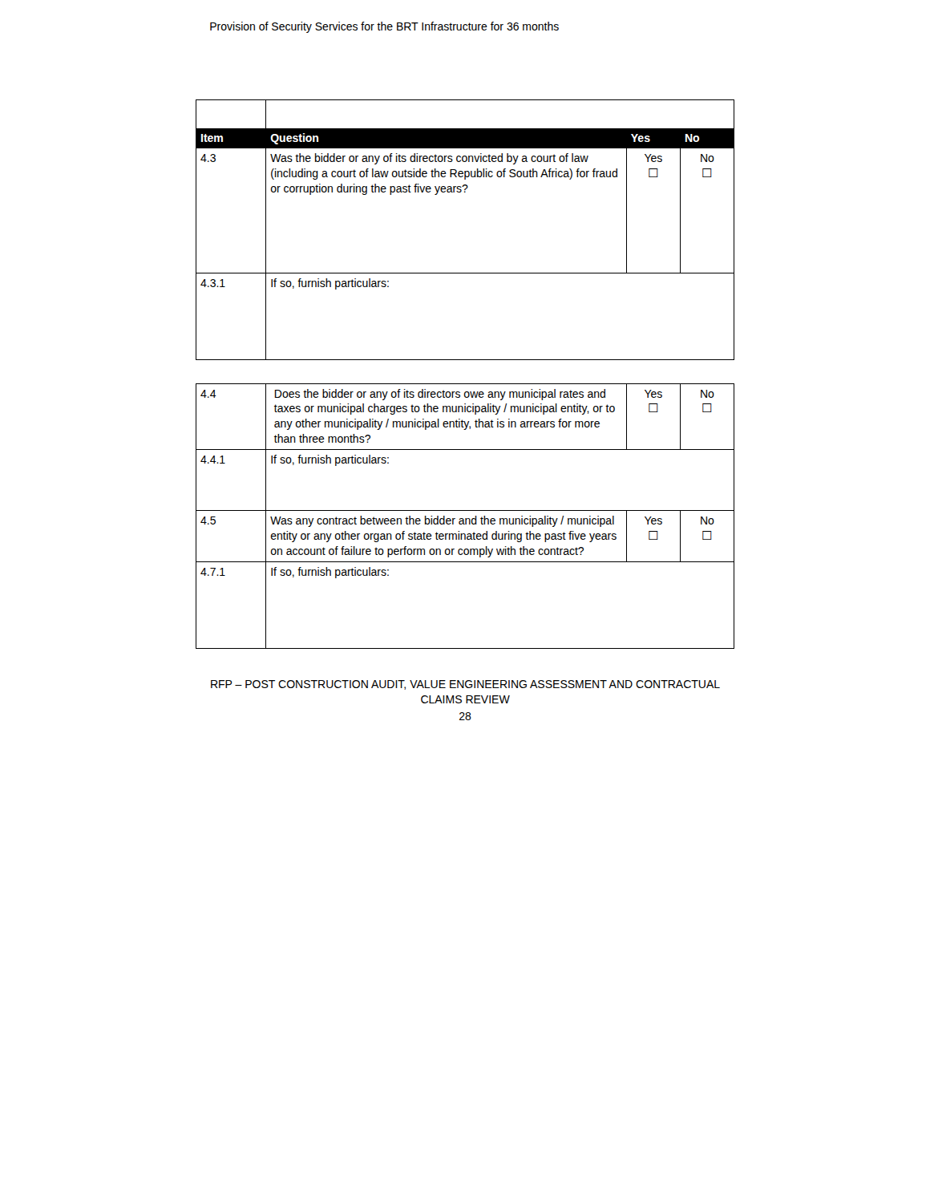Provision of Security Services for the BRT Infrastructure for 36 months
| Item | Question | Yes | No |
| --- | --- | --- | --- |
| 4.3 | Was the bidder or any of its directors convicted by a court of law (including a court of law outside the Republic of South Africa) for fraud or corruption during the past five years? | Yes ☐ | No ☐ |
| 4.3.1 | If so, furnish particulars: |
| 4.4 | Does the bidder or any of its directors owe any municipal rates and taxes or municipal charges to the municipality / municipal entity, or to any other municipality / municipal entity, that is in arrears for more than three months? | Yes ☐ | No ☐ |
| 4.4.1 | If so, furnish particulars: |
| 4.5 | Was any contract between the bidder and the municipality / municipal entity or any other organ of state terminated during the past five years on account of failure to perform on or comply with the contract? | Yes ☐ | No ☐ |
| 4.7.1 | If so, furnish particulars: |
RFP – POST CONSTRUCTION AUDIT, VALUE ENGINEERING ASSESSMENT AND CONTRACTUAL CLAIMS REVIEW 28